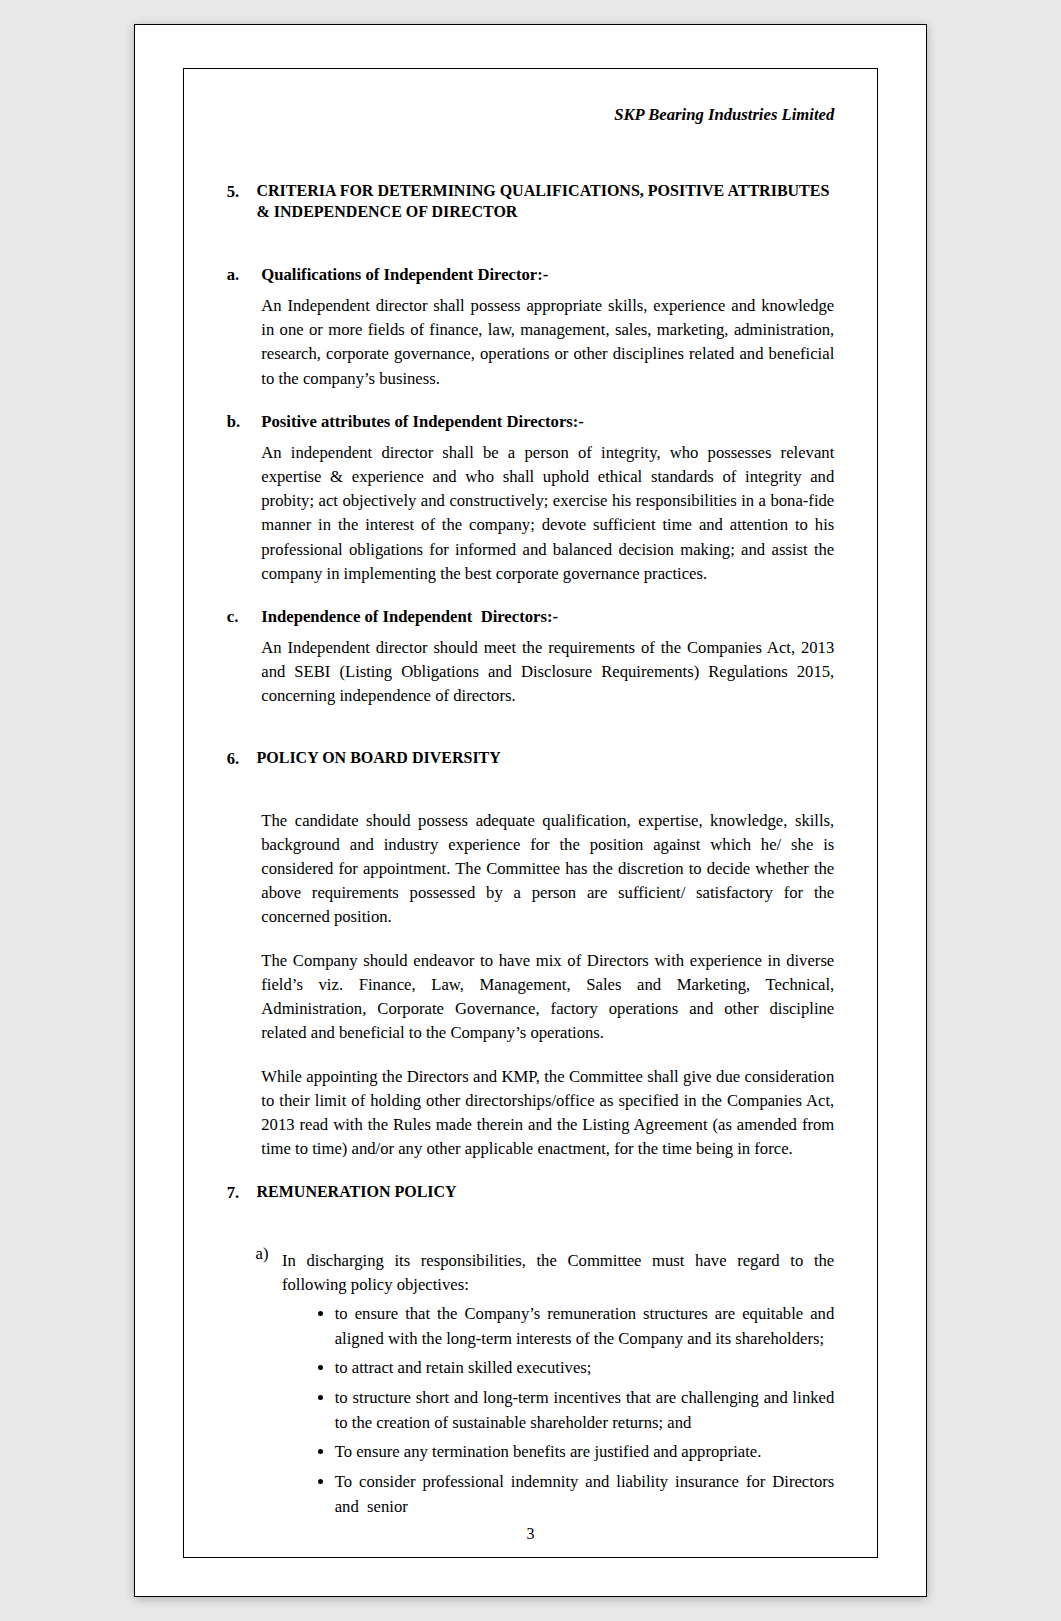SKP Bearing Industries Limited
5.
Criteria for determining qualifications, positive attributes & independence of director
a.
Qualifications of Independent Director:-
An Independent director shall possess appropriate skills, experience and knowledge in one or more fields of finance, law, management, sales, marketing, administration, research, corporate governance, operations or other disciplines related and beneficial to the company’s business.
b.
Positive attributes of Independent Directors:-
An independent director shall be a person of integrity, who possesses relevant expertise & experience and who shall uphold ethical standards of integrity and probity; act objectively and constructively; exercise his responsibilities in a bona-fide manner in the interest of the company; devote sufficient time and attention to his professional obligations for informed and balanced decision making; and assist the company in implementing the best corporate governance practices.
c.
Independence of Independent Directors:-
An Independent director should meet the requirements of the Companies Act, 2013 and SEBI (Listing Obligations and Disclosure Requirements) Regulations 2015, concerning independence of directors.
6.
Policy on board diversity
The candidate should possess adequate qualification, expertise, knowledge, skills, background and industry experience for the position against which he/ she is considered for appointment. The Committee has the discretion to decide whether the above requirements possessed by a person are sufficient/ satisfactory for the concerned position.
The Company should endeavor to have mix of Directors with experience in diverse field’s viz. Finance, Law, Management, Sales and Marketing, Technical, Administration, Corporate Governance, factory operations and other discipline related and beneficial to the Company’s operations.
While appointing the Directors and KMP, the Committee shall give due consideration to their limit of holding other directorships/office as specified in the Companies Act, 2013 read with the Rules made therein and the Listing Agreement (as amended from time to time) and/or any other applicable enactment, for the time being in force.
7.
Remuneration policy
a)
In discharging its responsibilities, the Committee must have regard to the following policy objectives:
to ensure that the Company’s remuneration structures are equitable and aligned with the long-term interests of the Company and its shareholders;
to attract and retain skilled executives;
to structure short and long-term incentives that are challenging and linked to the creation of sustainable shareholder returns; and
To ensure any termination benefits are justified and appropriate.
To consider professional indemnity and liability insurance for Directors and senior
3